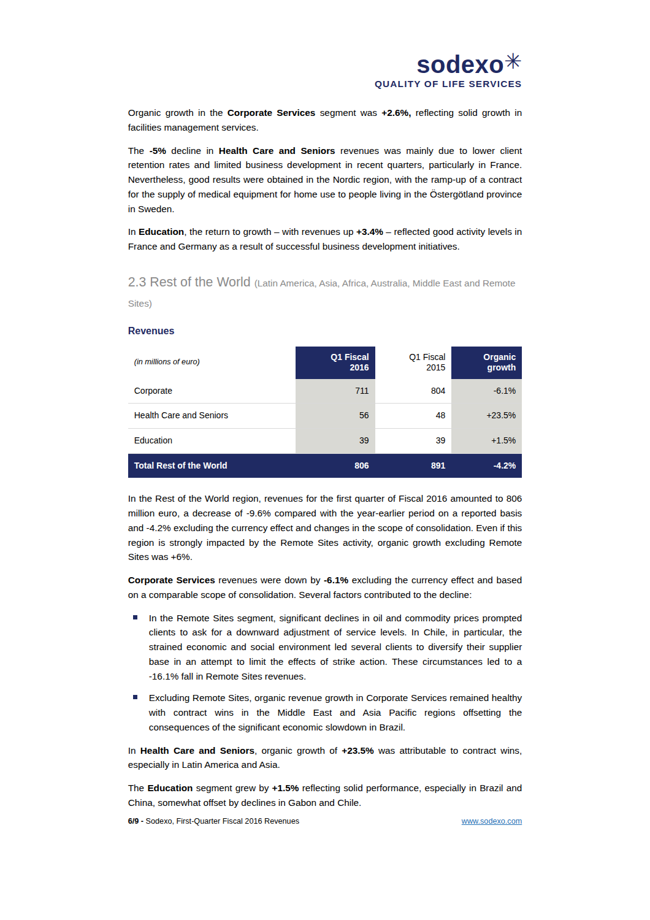sodexo✳
QUALITY OF LIFE SERVICES
Organic growth in the Corporate Services segment was +2.6%, reflecting solid growth in facilities management services.
The -5% decline in Health Care and Seniors revenues was mainly due to lower client retention rates and limited business development in recent quarters, particularly in France. Nevertheless, good results were obtained in the Nordic region, with the ramp-up of a contract for the supply of medical equipment for home use to people living in the Östergötland province in Sweden.
In Education, the return to growth – with revenues up +3.4% – reflected good activity levels in France and Germany as a result of successful business development initiatives.
2.3 Rest of the World (Latin America, Asia, Africa, Australia, Middle East and Remote Sites)
Revenues
| (in millions of euro) | Q1 Fiscal 2016 | Q1 Fiscal 2015 | Organic growth |
| --- | --- | --- | --- |
| Corporate | 711 | 804 | -6.1% |
| Health Care and Seniors | 56 | 48 | +23.5% |
| Education | 39 | 39 | +1.5% |
| Total Rest of the World | 806 | 891 | -4.2% |
In the Rest of the World region, revenues for the first quarter of Fiscal 2016 amounted to 806 million euro, a decrease of -9.6% compared with the year-earlier period on a reported basis and -4.2% excluding the currency effect and changes in the scope of consolidation. Even if this region is strongly impacted by the Remote Sites activity, organic growth excluding Remote Sites was +6%.
Corporate Services revenues were down by -6.1% excluding the currency effect and based on a comparable scope of consolidation. Several factors contributed to the decline:
In the Remote Sites segment, significant declines in oil and commodity prices prompted clients to ask for a downward adjustment of service levels. In Chile, in particular, the strained economic and social environment led several clients to diversify their supplier base in an attempt to limit the effects of strike action. These circumstances led to a -16.1% fall in Remote Sites revenues.
Excluding Remote Sites, organic revenue growth in Corporate Services remained healthy with contract wins in the Middle East and Asia Pacific regions offsetting the consequences of the significant economic slowdown in Brazil.
In Health Care and Seniors, organic growth of +23.5% was attributable to contract wins, especially in Latin America and Asia.
The Education segment grew by +1.5% reflecting solid performance, especially in Brazil and China, somewhat offset by declines in Gabon and Chile.
6/9 - Sodexo, First-Quarter Fiscal 2016 Revenues
www.sodexo.com